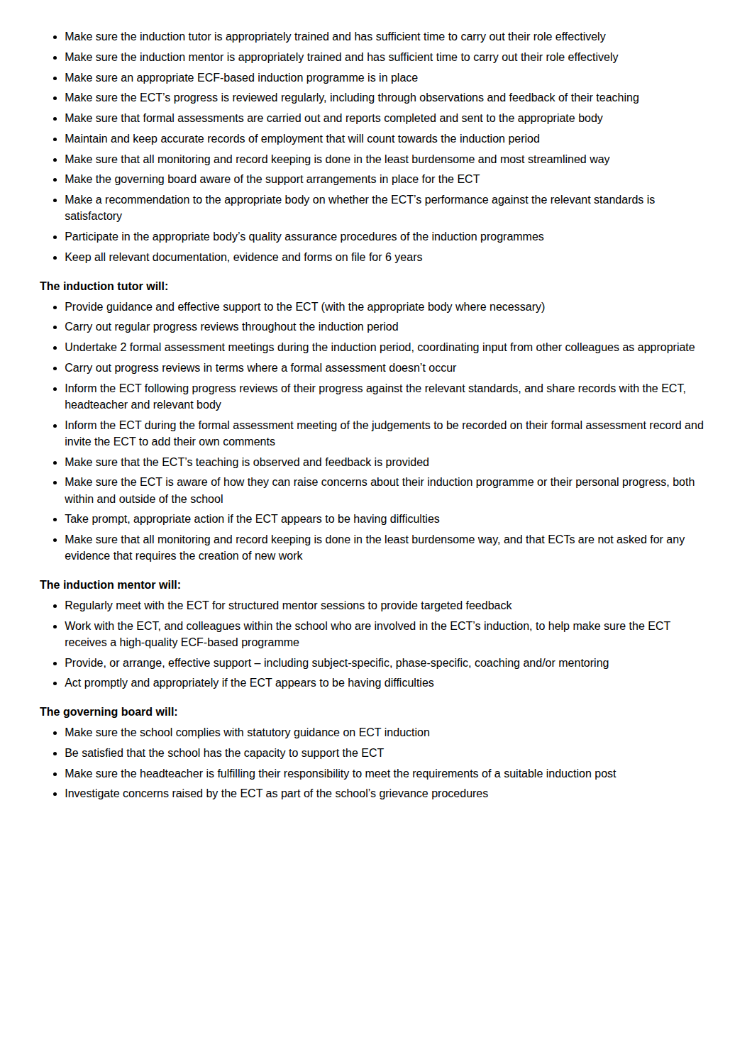Make sure the induction tutor is appropriately trained and has sufficient time to carry out their role effectively
Make sure the induction mentor is appropriately trained and has sufficient time to carry out their role effectively
Make sure an appropriate ECF-based induction programme is in place
Make sure the ECT’s progress is reviewed regularly, including through observations and feedback of their teaching
Make sure that formal assessments are carried out and reports completed and sent to the appropriate body
Maintain and keep accurate records of employment that will count towards the induction period
Make sure that all monitoring and record keeping is done in the least burdensome and most streamlined way
Make the governing board aware of the support arrangements in place for the ECT
Make a recommendation to the appropriate body on whether the ECT’s performance against the relevant standards is satisfactory
Participate in the appropriate body’s quality assurance procedures of the induction programmes
Keep all relevant documentation, evidence and forms on file for 6 years
The induction tutor will:
Provide guidance and effective support to the ECT (with the appropriate body where necessary)
Carry out regular progress reviews throughout the induction period
Undertake 2 formal assessment meetings during the induction period, coordinating input from other colleagues as appropriate
Carry out progress reviews in terms where a formal assessment doesn’t occur
Inform the ECT following progress reviews of their progress against the relevant standards, and share records with the ECT, headteacher and relevant body
Inform the ECT during the formal assessment meeting of the judgements to be recorded on their formal assessment record and invite the ECT to add their own comments
Make sure that the ECT’s teaching is observed and feedback is provided
Make sure the ECT is aware of how they can raise concerns about their induction programme or their personal progress, both within and outside of the school
Take prompt, appropriate action if the ECT appears to be having difficulties
Make sure that all monitoring and record keeping is done in the least burdensome way, and that ECTs are not asked for any evidence that requires the creation of new work
The induction mentor will:
Regularly meet with the ECT for structured mentor sessions to provide targeted feedback
Work with the ECT, and colleagues within the school who are involved in the ECT’s induction, to help make sure the ECT receives a high-quality ECF-based programme
Provide, or arrange, effective support – including subject-specific, phase-specific, coaching and/or mentoring
Act promptly and appropriately if the ECT appears to be having difficulties
The governing board will:
Make sure the school complies with statutory guidance on ECT induction
Be satisfied that the school has the capacity to support the ECT
Make sure the headteacher is fulfilling their responsibility to meet the requirements of a suitable induction post
Investigate concerns raised by the ECT as part of the school’s grievance procedures